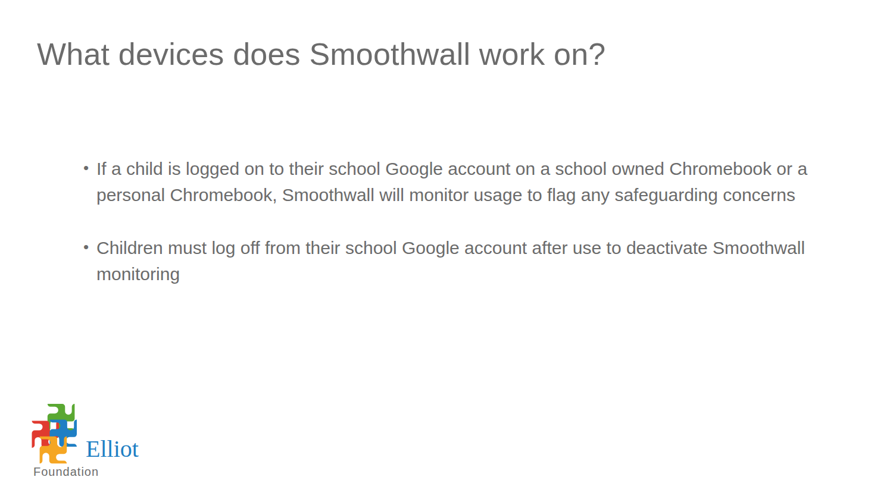What devices does Smoothwall work on?
If a child is logged on to their school Google account on a school owned Chromebook or a personal Chromebook, Smoothwall will monitor usage to flag any safeguarding concerns
Children must log off from their school Google account after use to deactivate Smoothwall monitoring
Elliot Foundation